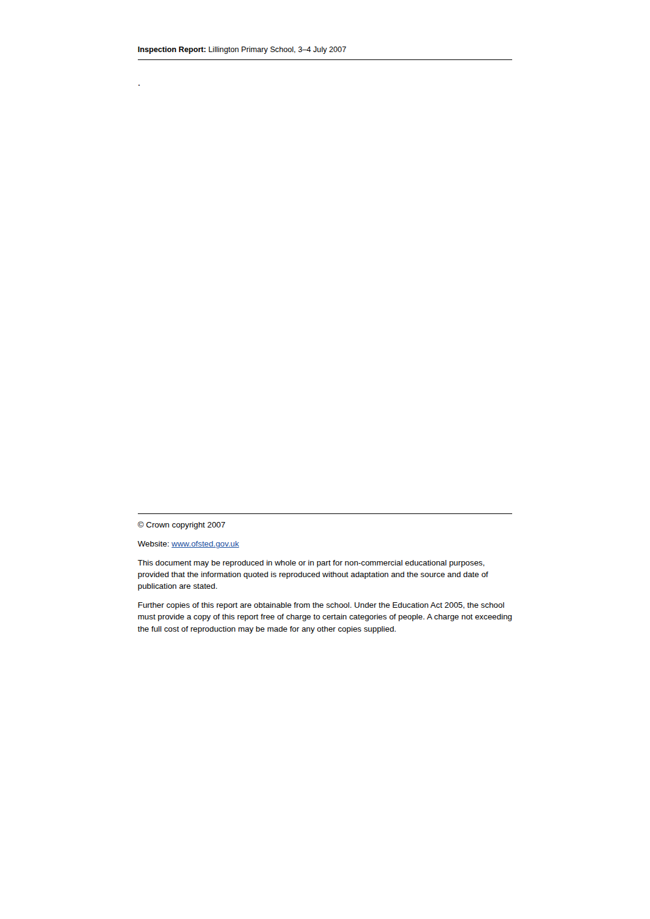Inspection Report: Lillington Primary School, 3–4 July 2007
.
© Crown copyright 2007
Website: www.ofsted.gov.uk
This document may be reproduced in whole or in part for non-commercial educational purposes, provided that the information quoted is reproduced without adaptation and the source and date of publication are stated.
Further copies of this report are obtainable from the school. Under the Education Act 2005, the school must provide a copy of this report free of charge to certain categories of people. A charge not exceeding the full cost of reproduction may be made for any other copies supplied.